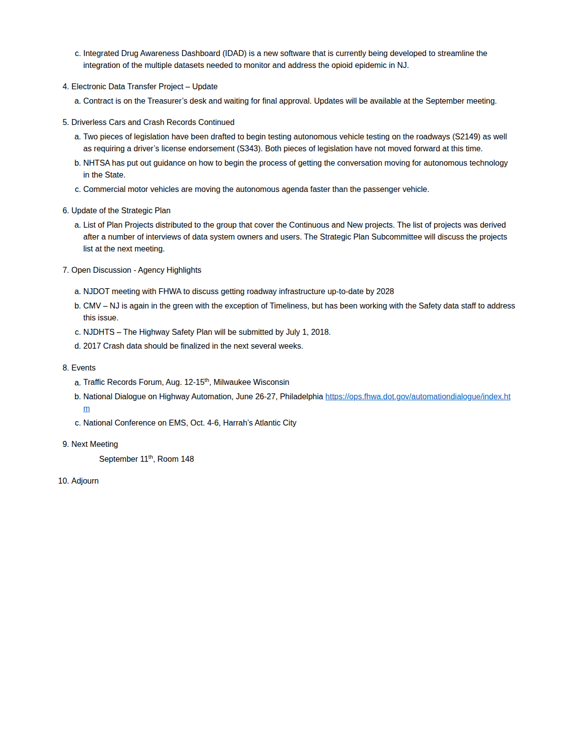Integrated Drug Awareness Dashboard (IDAD) is a new software that is currently being developed to streamline the integration of the multiple datasets needed to monitor and address the opioid epidemic in NJ.
Electronic Data Transfer Project – Update
Contract is on the Treasurer’s desk and waiting for final approval. Updates will be available at the September meeting.
Driverless Cars and Crash Records Continued
Two pieces of legislation have been drafted to begin testing autonomous vehicle testing on the roadways (S2149) as well as requiring a driver’s license endorsement (S343). Both pieces of legislation have not moved forward at this time.
NHTSA has put out guidance on how to begin the process of getting the conversation moving for autonomous technology in the State.
Commercial motor vehicles are moving the autonomous agenda faster than the passenger vehicle.
Update of the Strategic Plan
List of Plan Projects distributed to the group that cover the Continuous and New projects. The list of projects was derived after a number of interviews of data system owners and users. The Strategic Plan Subcommittee will discuss the projects list at the next meeting.
Open Discussion - Agency Highlights
NJDOT meeting with FHWA to discuss getting roadway infrastructure up-to-date by 2028
CMV – NJ is again in the green with the exception of Timeliness, but has been working with the Safety data staff to address this issue.
NJDHTS – The Highway Safety Plan will be submitted by July 1, 2018.
2017 Crash data should be finalized in the next several weeks.
Events
Traffic Records Forum, Aug. 12-15th, Milwaukee Wisconsin
National Dialogue on Highway Automation, June 26-27, Philadelphia https://ops.fhwa.dot.gov/automationdialogue/index.htm
National Conference on EMS, Oct. 4-6, Harrah’s Atlantic City
Next Meeting
September 11th, Room 148
Adjourn